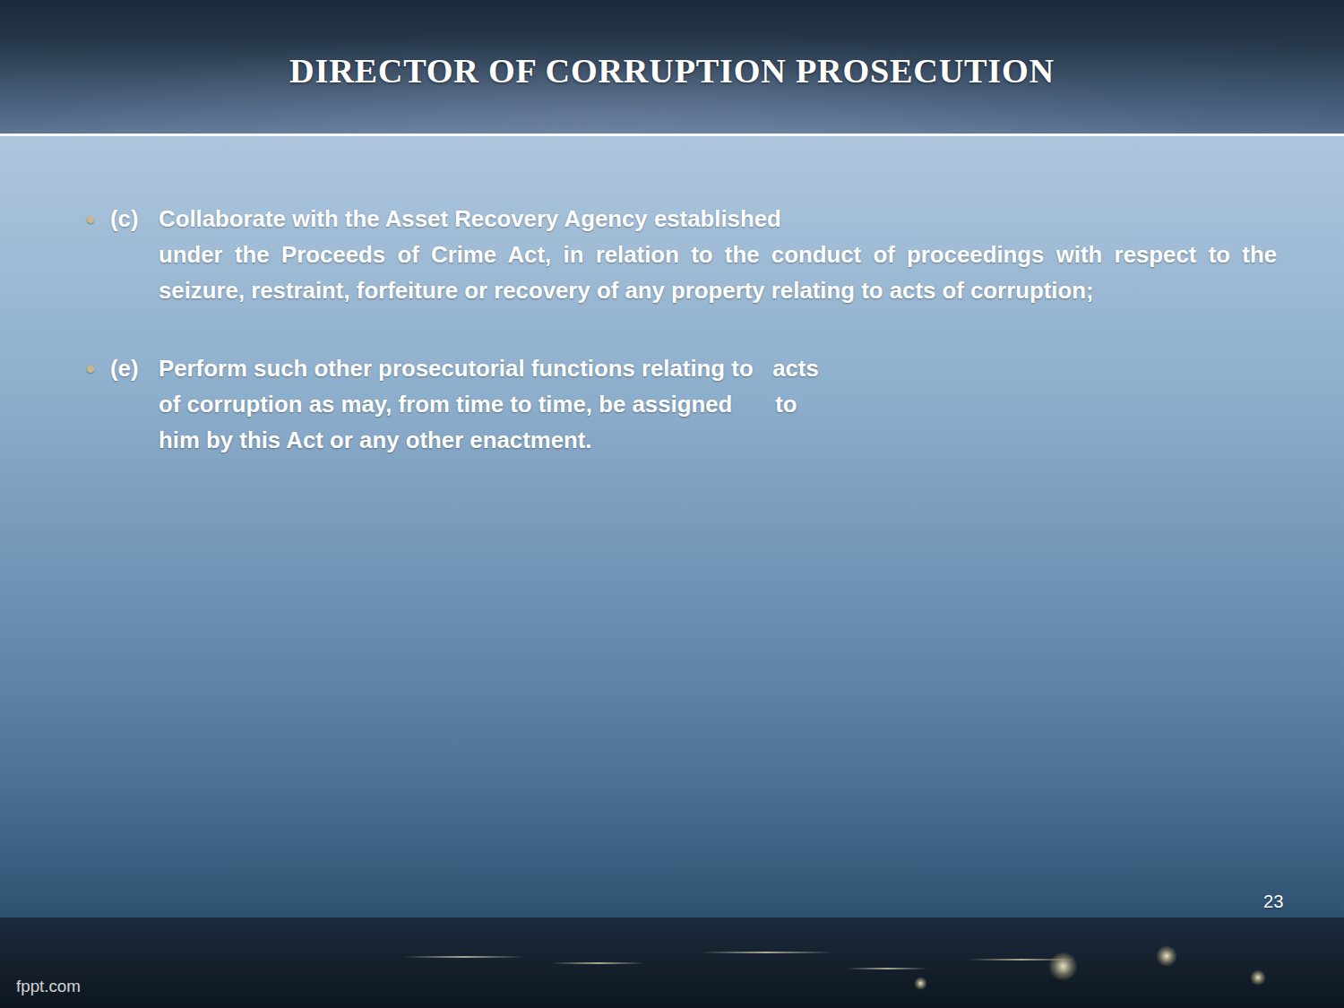DIRECTOR OF CORRUPTION PROSECUTION
(c) Collaborate with the Asset Recovery Agency established under the Proceeds of Crime Act, in relation to the conduct of proceedings with respect to the seizure, restraint, forfeiture or recovery of any property relating to acts of corruption;
(e) Perform such other prosecutorial functions relating to acts of corruption as may, from time to time, be assigned to him by this Act or any other enactment.
23
fppt.com